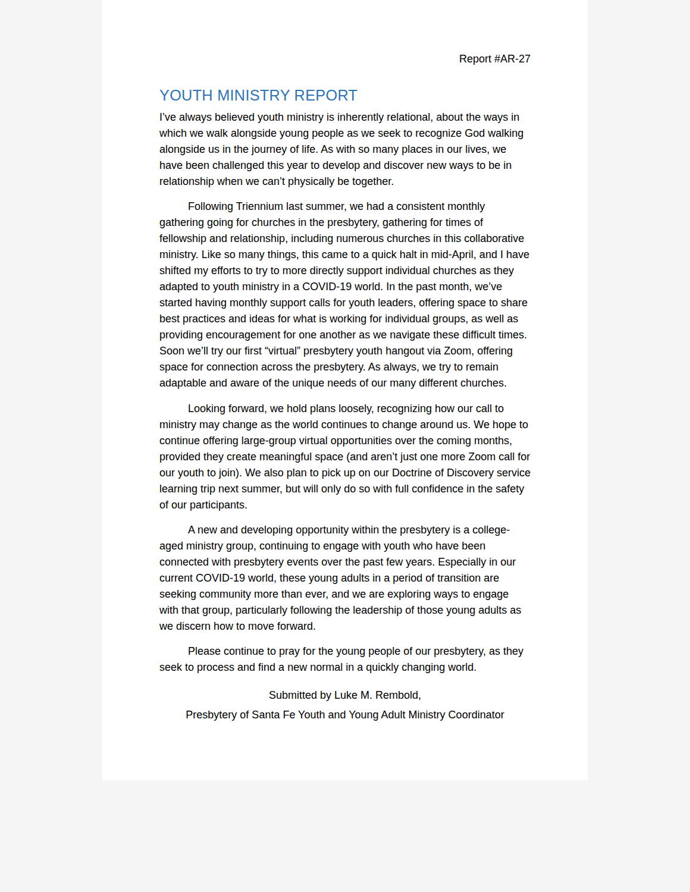Report #AR-27
YOUTH MINISTRY REPORT
I’ve always believed youth ministry is inherently relational, about the ways in which we walk alongside young people as we seek to recognize God walking alongside us in the journey of life. As with so many places in our lives, we have been challenged this year to develop and discover new ways to be in relationship when we can’t physically be together.
Following Triennium last summer, we had a consistent monthly gathering going for churches in the presbytery, gathering for times of fellowship and relationship, including numerous churches in this collaborative ministry. Like so many things, this came to a quick halt in mid-April, and I have shifted my efforts to try to more directly support individual churches as they adapted to youth ministry in a COVID-19 world. In the past month, we’ve started having monthly support calls for youth leaders, offering space to share best practices and ideas for what is working for individual groups, as well as providing encouragement for one another as we navigate these difficult times. Soon we’ll try our first “virtual” presbytery youth hangout via Zoom, offering space for connection across the presbytery. As always, we try to remain adaptable and aware of the unique needs of our many different churches.
Looking forward, we hold plans loosely, recognizing how our call to ministry may change as the world continues to change around us. We hope to continue offering large-group virtual opportunities over the coming months, provided they create meaningful space (and aren’t just one more Zoom call for our youth to join). We also plan to pick up on our Doctrine of Discovery service learning trip next summer, but will only do so with full confidence in the safety of our participants.
A new and developing opportunity within the presbytery is a college-aged ministry group, continuing to engage with youth who have been connected with presbytery events over the past few years. Especially in our current COVID-19 world, these young adults in a period of transition are seeking community more than ever, and we are exploring ways to engage with that group, particularly following the leadership of those young adults as we discern how to move forward.
Please continue to pray for the young people of our presbytery, as they seek to process and find a new normal in a quickly changing world.
Submitted by Luke M. Rembold,
Presbytery of Santa Fe Youth and Young Adult Ministry Coordinator